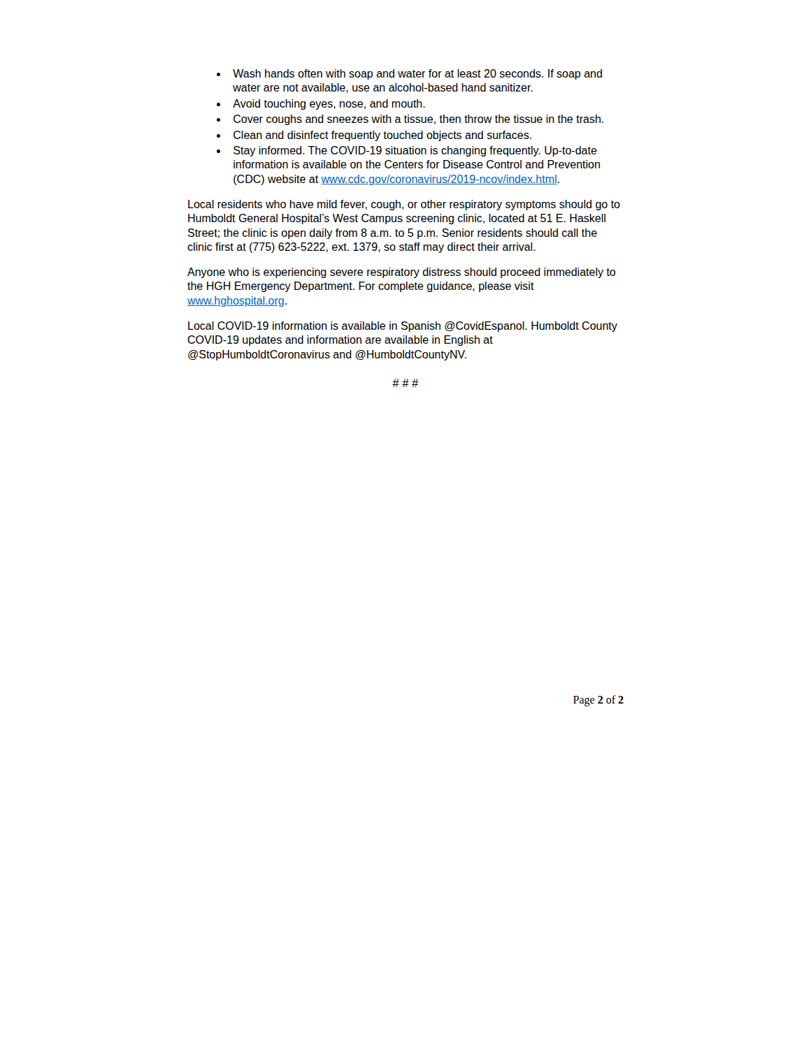Wash hands often with soap and water for at least 20 seconds. If soap and water are not available, use an alcohol-based hand sanitizer.
Avoid touching eyes, nose, and mouth.
Cover coughs and sneezes with a tissue, then throw the tissue in the trash.
Clean and disinfect frequently touched objects and surfaces.
Stay informed. The COVID-19 situation is changing frequently. Up-to-date information is available on the Centers for Disease Control and Prevention (CDC) website at www.cdc.gov/coronavirus/2019-ncov/index.html.
Local residents who have mild fever, cough, or other respiratory symptoms should go to Humboldt General Hospital’s West Campus screening clinic, located at 51 E. Haskell Street; the clinic is open daily from 8 a.m. to 5 p.m. Senior residents should call the clinic first at (775) 623-5222, ext. 1379, so staff may direct their arrival.
Anyone who is experiencing severe respiratory distress should proceed immediately to the HGH Emergency Department. For complete guidance, please visit www.hghospital.org.
Local COVID-19 information is available in Spanish @CovidEspanol. Humboldt County COVID-19 updates and information are available in English at @StopHumboldtCoronavirus and @HumboldtCountyNV.
# # #
Page 2 of 2